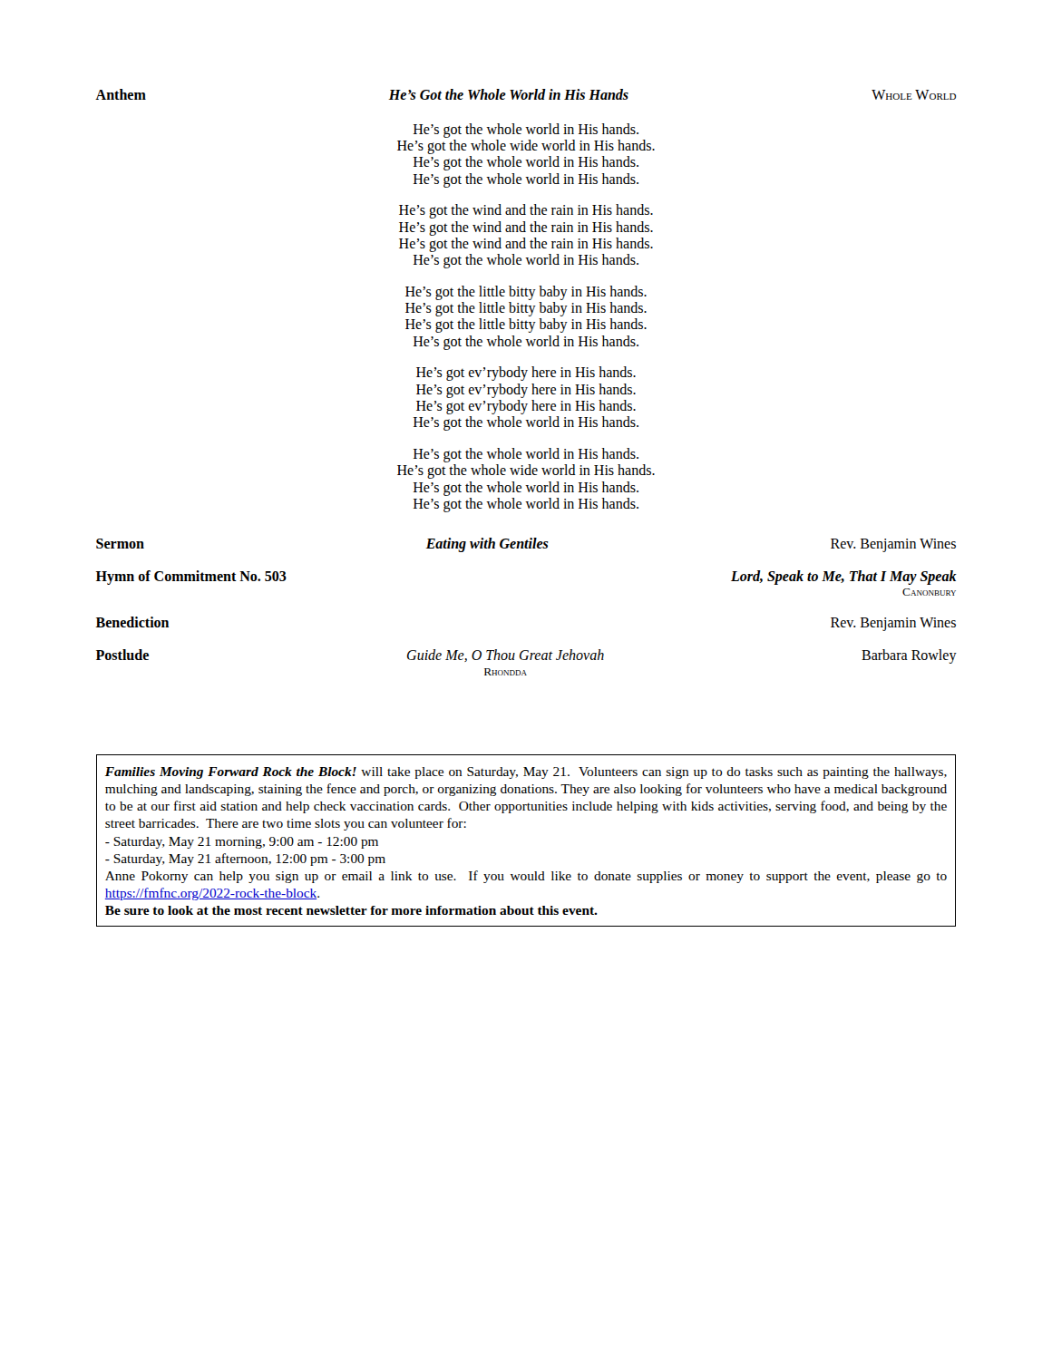Anthem He’s Got the Whole World in His Hands Whole World
He’s got the whole world in His hands.
He’s got the whole wide world in His hands.
He’s got the whole world in His hands.
He’s got the whole world in His hands.
He’s got the wind and the rain in His hands.
He’s got the wind and the rain in His hands.
He’s got the wind and the rain in His hands.
He’s got the whole world in His hands.
He’s got the little bitty baby in His hands.
He’s got the little bitty baby in His hands.
He’s got the little bitty baby in His hands.
He’s got the whole world in His hands.
He’s got ev’rybody here in His hands.
He’s got ev’rybody here in His hands.
He’s got ev’rybody here in His hands.
He’s got the whole world in His hands.
He’s got the whole world in His hands.
He’s got the whole wide world in His hands.
He’s got the whole world in His hands.
He’s got the whole world in His hands.
Sermon Eating with Gentiles Rev. Benjamin Wines
Hymn of Commitment No. 503 Lord, Speak to Me, That I May Speak Canonbury
Benediction Rev. Benjamin Wines
Postlude Guide Me, O Thou Great Jehovah Rhondda Barbara Rowley
Families Moving Forward Rock the Block! will take place on Saturday, May 21. Volunteers can sign up to do tasks such as painting the hallways, mulching and landscaping, staining the fence and porch, or organizing donations. They are also looking for volunteers who have a medical background to be at our first aid station and help check vaccination cards. Other opportunities include helping with kids activities, serving food, and being by the street barricades. There are two time slots you can volunteer for:
- Saturday, May 21 morning, 9:00 am - 12:00 pm
- Saturday, May 21 afternoon, 12:00 pm - 3:00 pm
Anne Pokorny can help you sign up or email a link to use. If you would like to donate supplies or money to support the event, please go to https://fmfnc.org/2022-rock-the-block.
Be sure to look at the most recent newsletter for more information about this event.